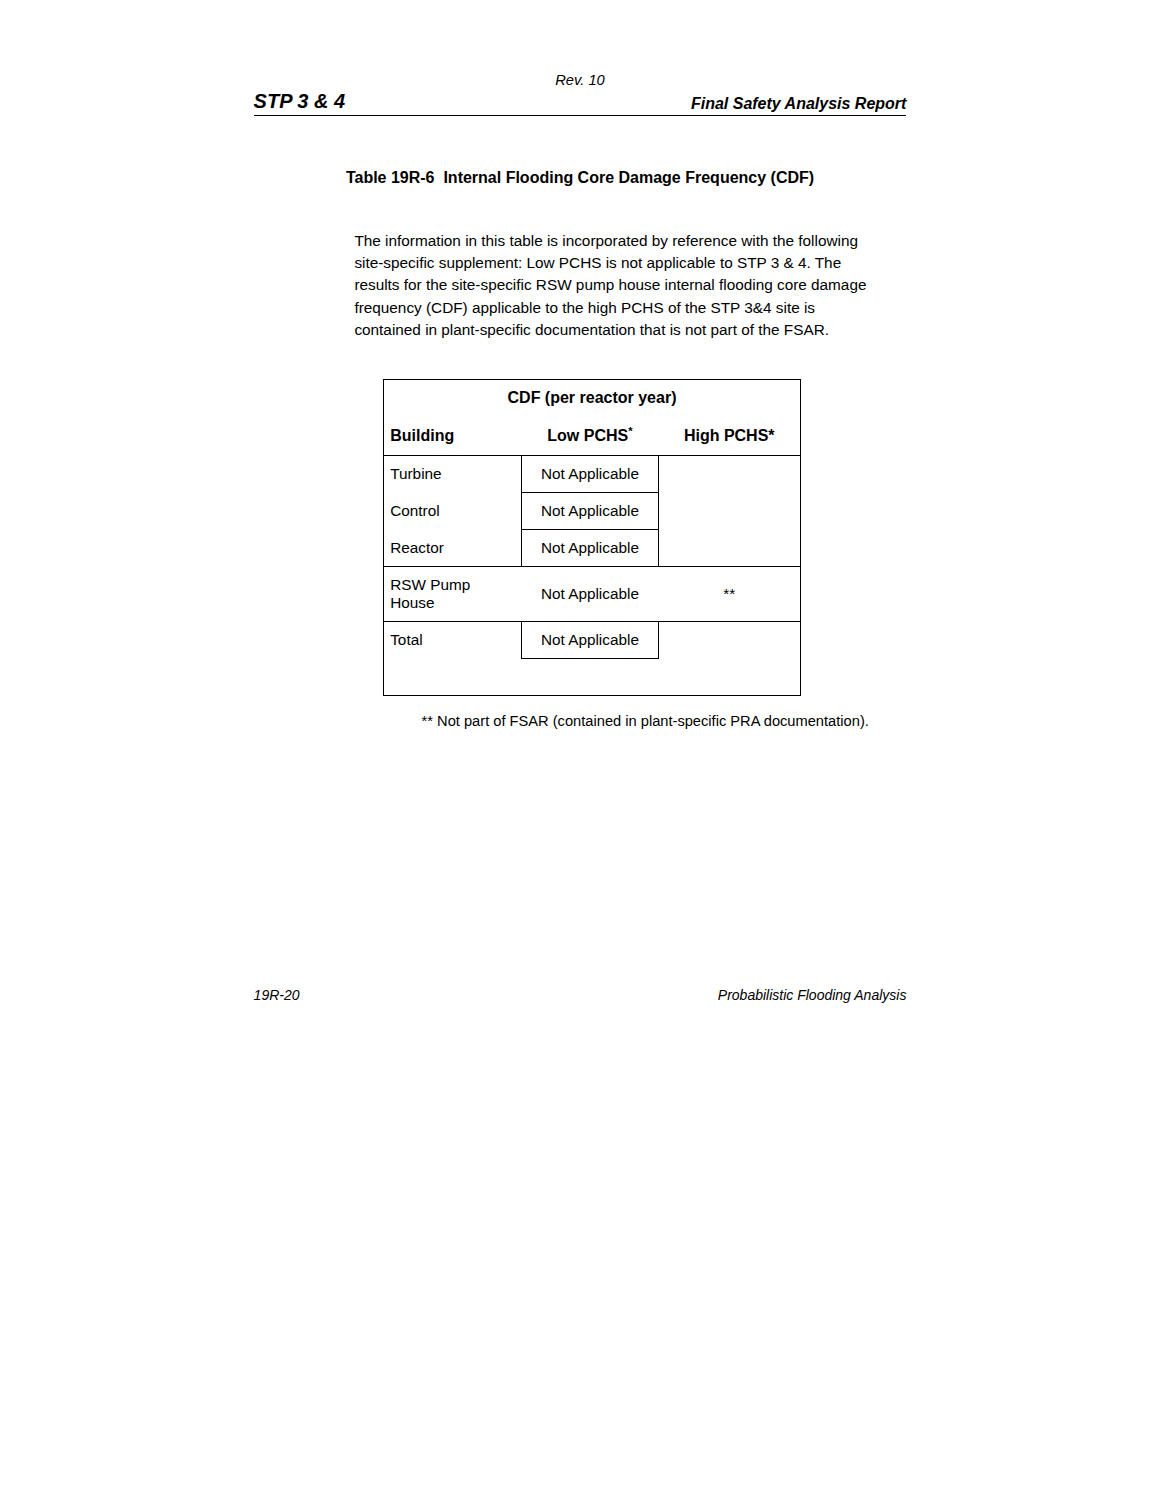Rev. 10
STP 3 & 4
Final Safety Analysis Report
Table 19R-6 Internal Flooding Core Damage Frequency (CDF)
The information in this table is incorporated by reference with the following site-specific supplement: Low PCHS is not applicable to STP 3 & 4. The results for the site-specific RSW pump house internal flooding core damage frequency (CDF) applicable to the high PCHS of the STP 3&4 site is contained in plant-specific documentation that is not part of the FSAR.
| CDF (per reactor year) |
| Building | Low PCHS * | High PCHS* |
| Turbine | Not Applicable | |
| Control | Not Applicable | |
| Reactor | Not Applicable | |
| RSW Pump House | Not Applicable | ** |
| Total | Not Applicable | |
** Not part of FSAR (contained in plant-specific PRA documentation).
19R-20
Probabilistic Flooding Analysis